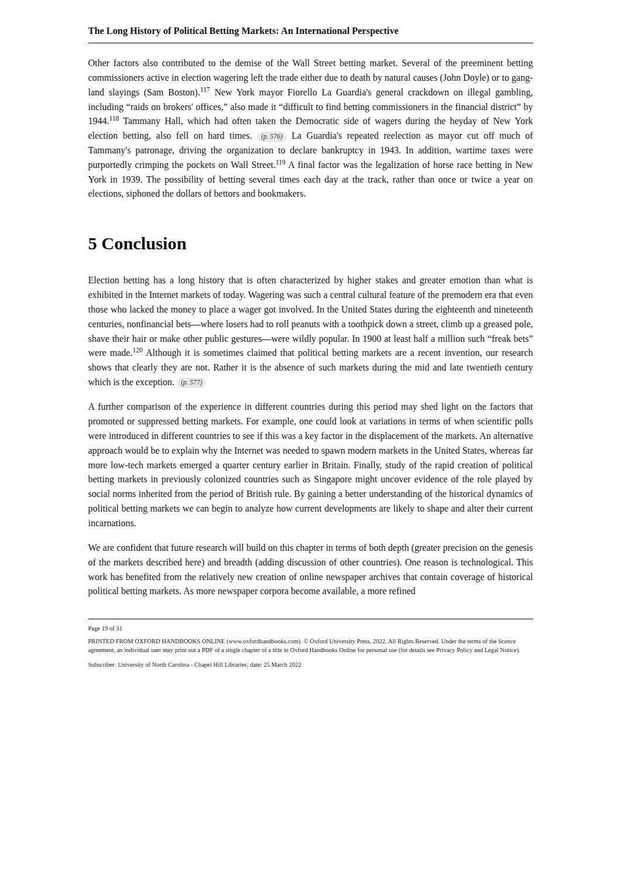The Long History of Political Betting Markets: An International Perspective
Other factors also contributed to the demise of the Wall Street betting market. Several of the preeminent betting commissioners active in election wagering left the trade either due to death by natural causes (John Doyle) or to gang-land slayings (Sam Boston).117 New York mayor Fiorello La Guardia's general crackdown on illegal gambling, including “raids on brokers' offices,” also made it “difficult to find betting commissioners in the financial district” by 1944.118 Tammany Hall, which had often taken the Democratic side of wagers during the heyday of New York election betting, also fell on hard times. (p. 576) La Guardia's repeated reelection as mayor cut off much of Tammany's patronage, driving the organization to declare bankruptcy in 1943. In addition, wartime taxes were purportedly crimping the pockets on Wall Street.119 A final factor was the legalization of horse race betting in New York in 1939. The possibility of betting several times each day at the track, rather than once or twice a year on elections, siphoned the dollars of bettors and bookmakers.
5 Conclusion
Election betting has a long history that is often characterized by higher stakes and greater emotion than what is exhibited in the Internet markets of today. Wagering was such a central cultural feature of the premodern era that even those who lacked the money to place a wager got involved. In the United States during the eighteenth and nineteenth centuries, nonfinancial bets—where losers had to roll peanuts with a toothpick down a street, climb up a greased pole, shave their hair or make other public gestures—were wildly popular. In 1900 at least half a million such “freak bets” were made.120 Although it is sometimes claimed that political betting markets are a recent invention, our research shows that clearly they are not. Rather it is the absence of such markets during the mid and late twentieth century which is the exception. (p. 577)
A further comparison of the experience in different countries during this period may shed light on the factors that promoted or suppressed betting markets. For example, one could look at variations in terms of when scientific polls were introduced in different countries to see if this was a key factor in the displacement of the markets. An alternative approach would be to explain why the Internet was needed to spawn modern markets in the United States, whereas far more low-tech markets emerged a quarter century earlier in Britain. Finally, study of the rapid creation of political betting markets in previously colonized countries such as Singapore might uncover evidence of the role played by social norms inherited from the period of British rule. By gaining a better understanding of the historical dynamics of political betting markets we can begin to analyze how current developments are likely to shape and alter their current incarnations.
We are confident that future research will build on this chapter in terms of both depth (greater precision on the genesis of the markets described here) and breadth (adding discussion of other countries). One reason is technological. This work has benefited from the relatively new creation of online newspaper archives that contain coverage of historical political betting markets. As more newspaper corpora become available, a more refined
Page 19 of 31
PRINTED FROM OXFORD HANDBOOKS ONLINE (www.oxfordhandbooks.com). © Oxford University Press, 2022. All Rights Reserved. Under the terms of the licence agreement, an individual user may print out a PDF of a single chapter of a title in Oxford Handbooks Online for personal use (for details see Privacy Policy and Legal Notice).
Subscriber: University of North Carolina - Chapel Hill Libraries; date: 25 March 2022